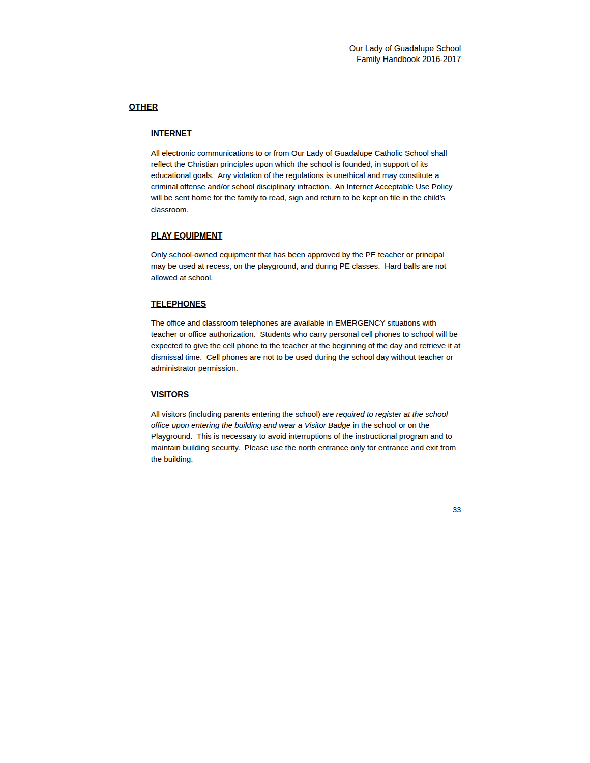Our Lady of Guadalupe School
Family Handbook 2016-2017
OTHER
INTERNET
All electronic communications to or from Our Lady of Guadalupe Catholic School shall reflect the Christian principles upon which the school is founded, in support of its educational goals. Any violation of the regulations is unethical and may constitute a criminal offense and/or school disciplinary infraction. An Internet Acceptable Use Policy will be sent home for the family to read, sign and return to be kept on file in the child’s classroom.
PLAY EQUIPMENT
Only school-owned equipment that has been approved by the PE teacher or principal may be used at recess, on the playground, and during PE classes. Hard balls are not allowed at school.
TELEPHONES
The office and classroom telephones are available in EMERGENCY situations with teacher or office authorization. Students who carry personal cell phones to school will be expected to give the cell phone to the teacher at the beginning of the day and retrieve it at dismissal time. Cell phones are not to be used during the school day without teacher or administrator permission.
VISITORS
All visitors (including parents entering the school) are required to register at the school office upon entering the building and wear a Visitor Badge in the school or on the Playground. This is necessary to avoid interruptions of the instructional program and to maintain building security. Please use the north entrance only for entrance and exit from the building.
33